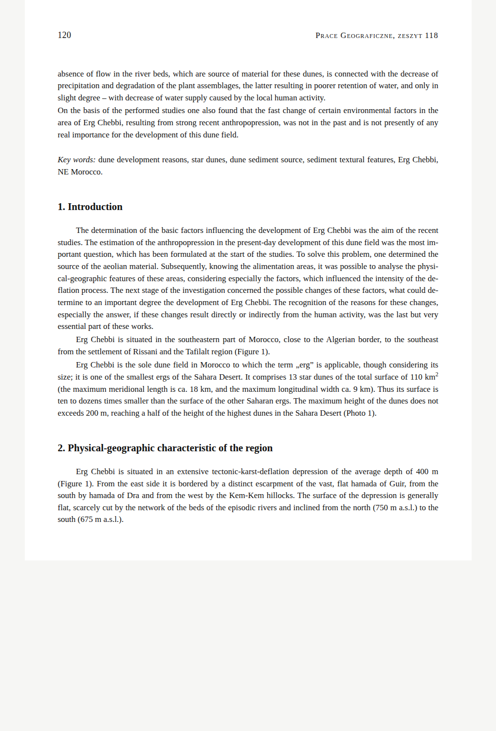120 Prace Geograficzne, zeszyt 118
absence of flow in the river beds, which are source of material for these dunes, is connected with the decrease of precipitation and degradation of the plant assemblages, the latter resulting in poorer retention of water, and only in slight degree – with decrease of water supply caused by the local human activity.
On the basis of the performed studies one also found that the fast change of certain environmental factors in the area of Erg Chebbi, resulting from strong recent anthropopression, was not in the past and is not presently of any real importance for the development of this dune field.
Key words: dune development reasons, star dunes, dune sediment source, sediment textural features, Erg Chebbi, NE Morocco.
1. Introduction
The determination of the basic factors influencing the development of Erg Chebbi was the aim of the recent studies. The estimation of the anthropopression in the present-day development of this dune field was the most important question, which has been formulated at the start of the studies. To solve this problem, one determined the source of the aeolian material. Subsequently, knowing the alimentation areas, it was possible to analyse the physical-geographic features of these areas, considering especially the factors, which influenced the intensity of the deflation process. The next stage of the investigation concerned the possible changes of these factors, what could determine to an important degree the development of Erg Chebbi. The recognition of the reasons for these changes, especially the answer, if these changes result directly or indirectly from the human activity, was the last but very essential part of these works.
Erg Chebbi is situated in the southeastern part of Morocco, close to the Algerian border, to the southeast from the settlement of Rissani and the Tafilalt region (Figure 1).
Erg Chebbi is the sole dune field in Morocco to which the term „erg” is applicable, though considering its size; it is one of the smallest ergs of the Sahara Desert. It comprises 13 star dunes of the total surface of 110 km2 (the maximum meridional length is ca. 18 km, and the maximum longitudinal width ca. 9 km). Thus its surface is ten to dozens times smaller than the surface of the other Saharan ergs. The maximum height of the dunes does not exceeds 200 m, reaching a half of the height of the highest dunes in the Sahara Desert (Photo 1).
2. Physical-geographic characteristic of the region
Erg Chebbi is situated in an extensive tectonic-karst-deflation depression of the average depth of 400 m (Figure 1). From the east side it is bordered by a distinct escarpment of the vast, flat hamada of Guir, from the south by hamada of Dra and from the west by the Kem-Kem hillocks. The surface of the depression is generally flat, scarcely cut by the network of the beds of the episodic rivers and inclined from the north (750 m a.s.l.) to the south (675 m a.s.l.).